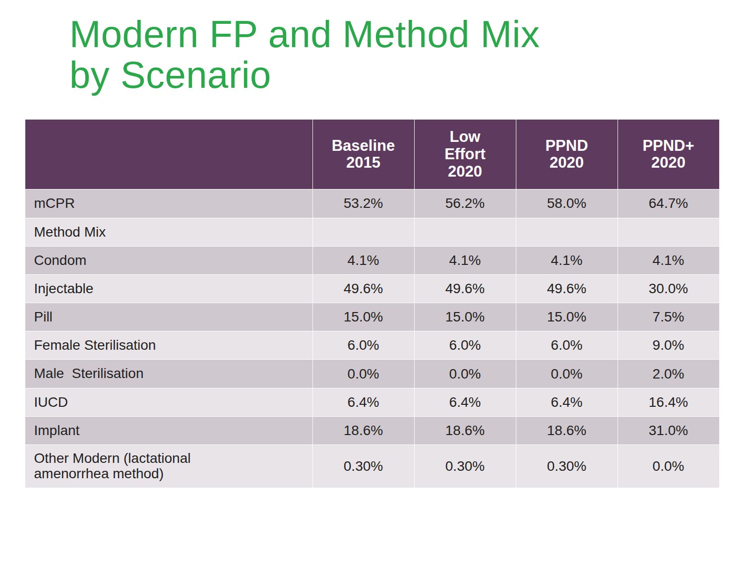Modern FP and Method Mix
by Scenario
| | Baseline 2015 | Low Effort 2020 | PPND 2020 | PPND+ 2020 |
| --- | --- | --- | --- | --- |
| mCPR | 53.2% | 56.2% | 58.0% | 64.7% |
| Method Mix | | | | |
| Condom | 4.1% | 4.1% | 4.1% | 4.1% |
| Injectable | 49.6% | 49.6% | 49.6% | 30.0% |
| Pill | 15.0% | 15.0% | 15.0% | 7.5% |
| Female Sterilisation | 6.0% | 6.0% | 6.0% | 9.0% |
| Male Sterilisation | 0.0% | 0.0% | 0.0% | 2.0% |
| IUCD | 6.4% | 6.4% | 6.4% | 16.4% |
| Implant | 18.6% | 18.6% | 18.6% | 31.0% |
| Other Modern (lactational amenorrhea method) | 0.30% | 0.30% | 0.30% | 0.0% |